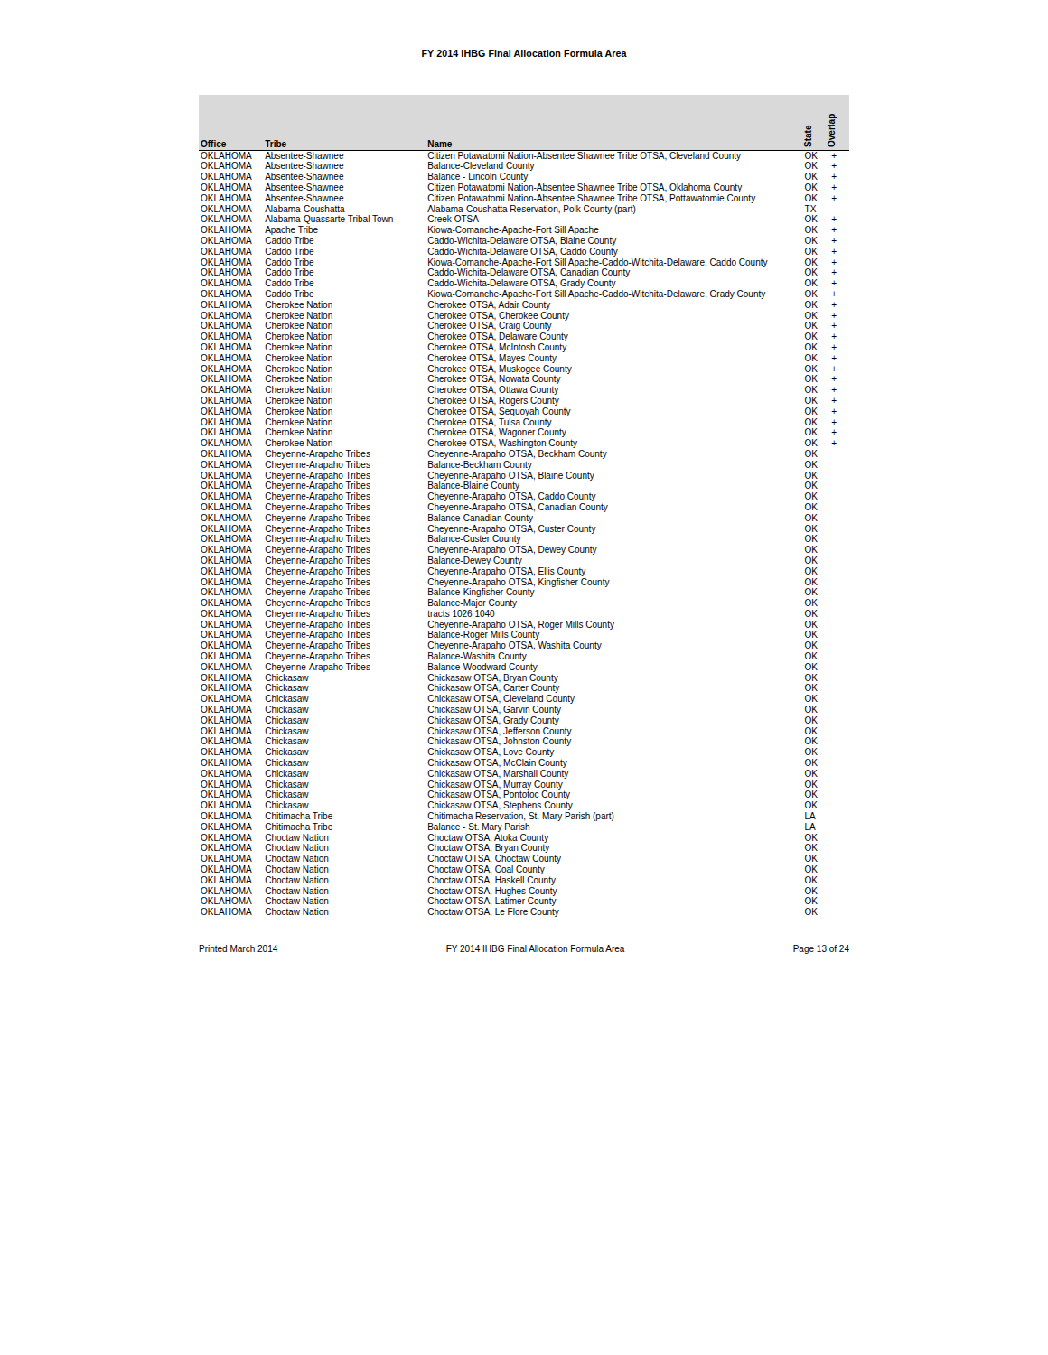FY 2014 IHBG Final Allocation Formula Area
| Office | Tribe | Name | State | Overlap |
| --- | --- | --- | --- | --- |
| OKLAHOMA | Absentee-Shawnee | Citizen Potawatomi Nation-Absentee Shawnee Tribe OTSA, Cleveland County | OK | + |
| OKLAHOMA | Absentee-Shawnee | Balance-Cleveland County | OK | + |
| OKLAHOMA | Absentee-Shawnee | Balance - Lincoln County | OK | + |
| OKLAHOMA | Absentee-Shawnee | Citizen Potawatomi Nation-Absentee Shawnee Tribe OTSA, Oklahoma County | OK | + |
| OKLAHOMA | Absentee-Shawnee | Citizen Potawatomi Nation-Absentee Shawnee Tribe OTSA, Pottawatomie County | OK | + |
| OKLAHOMA | Alabama-Coushatta | Alabama-Coushatta Reservation, Polk County (part) | TX | |
| OKLAHOMA | Alabama-Quassarte Tribal Town | Creek OTSA | OK | + |
| OKLAHOMA | Apache Tribe | Kiowa-Comanche-Apache-Fort Sill Apache | OK | + |
| OKLAHOMA | Caddo Tribe | Caddo-Wichita-Delaware OTSA, Blaine County | OK | + |
| OKLAHOMA | Caddo Tribe | Caddo-Wichita-Delaware OTSA, Caddo County | OK | + |
| OKLAHOMA | Caddo Tribe | Kiowa-Comanche-Apache-Fort Sill Apache-Caddo-Witchita-Delaware, Caddo County | OK | + |
| OKLAHOMA | Caddo Tribe | Caddo-Wichita-Delaware OTSA, Canadian County | OK | + |
| OKLAHOMA | Caddo Tribe | Caddo-Wichita-Delaware OTSA, Grady County | OK | + |
| OKLAHOMA | Caddo Tribe | Kiowa-Comanche-Apache-Fort Sill Apache-Caddo-Witchita-Delaware, Grady County | OK | + |
| OKLAHOMA | Cherokee Nation | Cherokee OTSA, Adair County | OK | + |
| OKLAHOMA | Cherokee Nation | Cherokee OTSA, Cherokee County | OK | + |
| OKLAHOMA | Cherokee Nation | Cherokee OTSA, Craig County | OK | + |
| OKLAHOMA | Cherokee Nation | Cherokee OTSA, Delaware County | OK | + |
| OKLAHOMA | Cherokee Nation | Cherokee OTSA, McIntosh County | OK | + |
| OKLAHOMA | Cherokee Nation | Cherokee OTSA, Mayes County | OK | + |
| OKLAHOMA | Cherokee Nation | Cherokee OTSA, Muskogee County | OK | + |
| OKLAHOMA | Cherokee Nation | Cherokee OTSA, Nowata County | OK | + |
| OKLAHOMA | Cherokee Nation | Cherokee OTSA, Ottawa County | OK | + |
| OKLAHOMA | Cherokee Nation | Cherokee OTSA, Rogers County | OK | + |
| OKLAHOMA | Cherokee Nation | Cherokee OTSA, Sequoyah County | OK | + |
| OKLAHOMA | Cherokee Nation | Cherokee OTSA, Tulsa County | OK | + |
| OKLAHOMA | Cherokee Nation | Cherokee OTSA, Wagoner County | OK | + |
| OKLAHOMA | Cherokee Nation | Cherokee OTSA, Washington County | OK | + |
| OKLAHOMA | Cheyenne-Arapaho Tribes | Cheyenne-Arapaho OTSA, Beckham County | OK | |
| OKLAHOMA | Cheyenne-Arapaho Tribes | Balance-Beckham County | OK | |
| OKLAHOMA | Cheyenne-Arapaho Tribes | Cheyenne-Arapaho OTSA, Blaine County | OK | |
| OKLAHOMA | Cheyenne-Arapaho Tribes | Balance-Blaine County | OK | |
| OKLAHOMA | Cheyenne-Arapaho Tribes | Cheyenne-Arapaho OTSA, Caddo County | OK | |
| OKLAHOMA | Cheyenne-Arapaho Tribes | Cheyenne-Arapaho OTSA, Canadian County | OK | |
| OKLAHOMA | Cheyenne-Arapaho Tribes | Balance-Canadian County | OK | |
| OKLAHOMA | Cheyenne-Arapaho Tribes | Cheyenne-Arapaho OTSA, Custer County | OK | |
| OKLAHOMA | Cheyenne-Arapaho Tribes | Balance-Custer County | OK | |
| OKLAHOMA | Cheyenne-Arapaho Tribes | Cheyenne-Arapaho OTSA, Dewey County | OK | |
| OKLAHOMA | Cheyenne-Arapaho Tribes | Balance-Dewey County | OK | |
| OKLAHOMA | Cheyenne-Arapaho Tribes | Cheyenne-Arapaho OTSA, Ellis County | OK | |
| OKLAHOMA | Cheyenne-Arapaho Tribes | Cheyenne-Arapaho OTSA, Kingfisher County | OK | |
| OKLAHOMA | Cheyenne-Arapaho Tribes | Balance-Kingfisher County | OK | |
| OKLAHOMA | Cheyenne-Arapaho Tribes | Balance-Major County | OK | |
| OKLAHOMA | Cheyenne-Arapaho Tribes | tracts 1026 1040 | OK | |
| OKLAHOMA | Cheyenne-Arapaho Tribes | Cheyenne-Arapaho OTSA, Roger Mills County | OK | |
| OKLAHOMA | Cheyenne-Arapaho Tribes | Balance-Roger Mills County | OK | |
| OKLAHOMA | Cheyenne-Arapaho Tribes | Cheyenne-Arapaho OTSA, Washita County | OK | |
| OKLAHOMA | Cheyenne-Arapaho Tribes | Balance-Washita County | OK | |
| OKLAHOMA | Cheyenne-Arapaho Tribes | Balance-Woodward County | OK | |
| OKLAHOMA | Chickasaw | Chickasaw OTSA, Bryan County | OK | |
| OKLAHOMA | Chickasaw | Chickasaw OTSA, Carter County | OK | |
| OKLAHOMA | Chickasaw | Chickasaw OTSA, Cleveland County | OK | |
| OKLAHOMA | Chickasaw | Chickasaw OTSA, Garvin County | OK | |
| OKLAHOMA | Chickasaw | Chickasaw OTSA, Grady County | OK | |
| OKLAHOMA | Chickasaw | Chickasaw OTSA, Jefferson County | OK | |
| OKLAHOMA | Chickasaw | Chickasaw OTSA, Johnston County | OK | |
| OKLAHOMA | Chickasaw | Chickasaw OTSA, Love County | OK | |
| OKLAHOMA | Chickasaw | Chickasaw OTSA, McClain County | OK | |
| OKLAHOMA | Chickasaw | Chickasaw OTSA, Marshall County | OK | |
| OKLAHOMA | Chickasaw | Chickasaw OTSA, Murray County | OK | |
| OKLAHOMA | Chickasaw | Chickasaw OTSA, Pontotoc County | OK | |
| OKLAHOMA | Chickasaw | Chickasaw OTSA, Stephens County | OK | |
| OKLAHOMA | Chitimacha Tribe | Chitimacha Reservation, St. Mary Parish (part) | LA | |
| OKLAHOMA | Chitimacha Tribe | Balance - St. Mary Parish | LA | |
| OKLAHOMA | Choctaw Nation | Choctaw OTSA, Atoka County | OK | |
| OKLAHOMA | Choctaw Nation | Choctaw OTSA, Bryan County | OK | |
| OKLAHOMA | Choctaw Nation | Choctaw OTSA, Choctaw County | OK | |
| OKLAHOMA | Choctaw Nation | Choctaw OTSA, Coal County | OK | |
| OKLAHOMA | Choctaw Nation | Choctaw OTSA, Haskell County | OK | |
| OKLAHOMA | Choctaw Nation | Choctaw OTSA, Hughes County | OK | |
| OKLAHOMA | Choctaw Nation | Choctaw OTSA, Latimer County | OK | |
| OKLAHOMA | Choctaw Nation | Choctaw OTSA, Le Flore County | OK | |
Printed March 2014 FY 2014 IHBG Final Allocation Formula Area Page 13 of 24